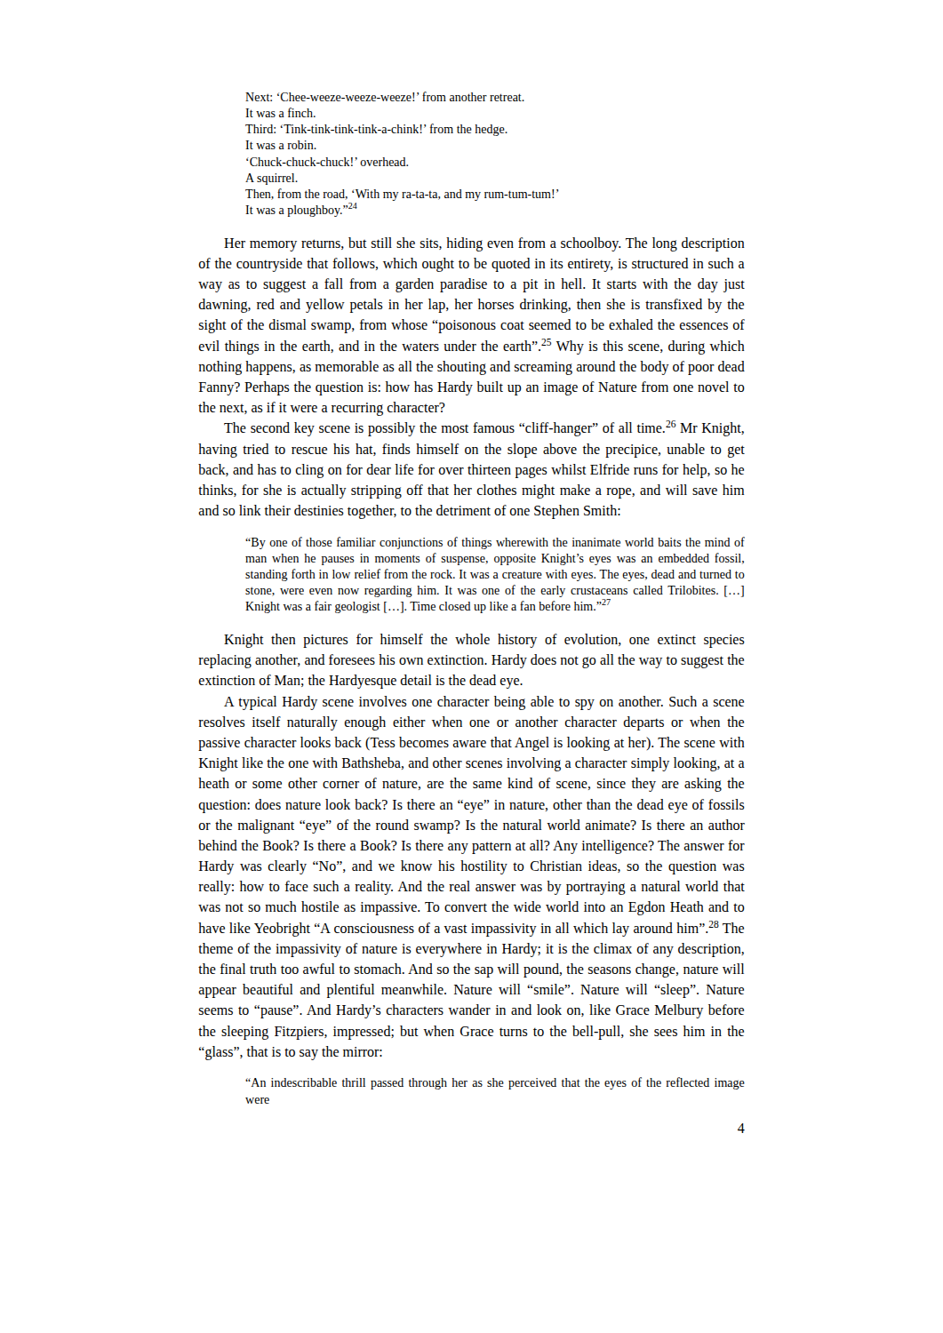Next: ‘Chee-weeze-weeze-weeze!’ from another retreat.
It was a finch.
Third: ‘Tink-tink-tink-tink-a-chink!’ from the hedge.
It was a robin.
‘Chuck-chuck-chuck!’ overhead.
A squirrel.
Then, from the road, ‘With my ra-ta-ta, and my rum-tum-tum!’
It was a ploughboy.”24
Her memory returns, but still she sits, hiding even from a schoolboy. The long description of the countryside that follows, which ought to be quoted in its entirety, is structured in such a way as to suggest a fall from a garden paradise to a pit in hell. It starts with the day just dawning, red and yellow petals in her lap, her horses drinking, then she is transfixed by the sight of the dismal swamp, from whose “poisonous coat seemed to be exhaled the essences of evil things in the earth, and in the waters under the earth”.25 Why is this scene, during which nothing happens, as memorable as all the shouting and screaming around the body of poor dead Fanny? Perhaps the question is: how has Hardy built up an image of Nature from one novel to the next, as if it were a recurring character?
The second key scene is possibly the most famous “cliff-hanger” of all time.26 Mr Knight, having tried to rescue his hat, finds himself on the slope above the precipice, unable to get back, and has to cling on for dear life for over thirteen pages whilst Elfride runs for help, so he thinks, for she is actually stripping off that her clothes might make a rope, and will save him and so link their destinies together, to the detriment of one Stephen Smith:
“By one of those familiar conjunctions of things wherewith the inanimate world baits the mind of man when he pauses in moments of suspense, opposite Knight’s eyes was an embedded fossil, standing forth in low relief from the rock. It was a creature with eyes. The eyes, dead and turned to stone, were even now regarding him. It was one of the early crustaceans called Trilobites. […] Knight was a fair geologist […]. Time closed up like a fan before him.”27
Knight then pictures for himself the whole history of evolution, one extinct species replacing another, and foresees his own extinction. Hardy does not go all the way to suggest the extinction of Man; the Hardyesque detail is the dead eye.
A typical Hardy scene involves one character being able to spy on another. Such a scene resolves itself naturally enough either when one or another character departs or when the passive character looks back (Tess becomes aware that Angel is looking at her). The scene with Knight like the one with Bathsheba, and other scenes involving a character simply looking, at a heath or some other corner of nature, are the same kind of scene, since they are asking the question: does nature look back? Is there an “eye” in nature, other than the dead eye of fossils or the malignant “eye” of the round swamp? Is the natural world animate? Is there an author behind the Book? Is there a Book? Is there any pattern at all? Any intelligence? The answer for Hardy was clearly “No”, and we know his hostility to Christian ideas, so the question was really: how to face such a reality. And the real answer was by portraying a natural world that was not so much hostile as impassive. To convert the wide world into an Egdon Heath and to have like Yeobright “A consciousness of a vast impassivity in all which lay around him”.28 The theme of the impassivity of nature is everywhere in Hardy; it is the climax of any description, the final truth too awful to stomach. And so the sap will pound, the seasons change, nature will appear beautiful and plentiful meanwhile. Nature will “smile”. Nature will “sleep”. Nature seems to “pause”. And Hardy’s characters wander in and look on, like Grace Melbury before the sleeping Fitzpiers, impressed; but when Grace turns to the bell-pull, she sees him in the “glass”, that is to say the mirror:
“An indescribable thrill passed through her as she perceived that the eyes of the reflected image were
4